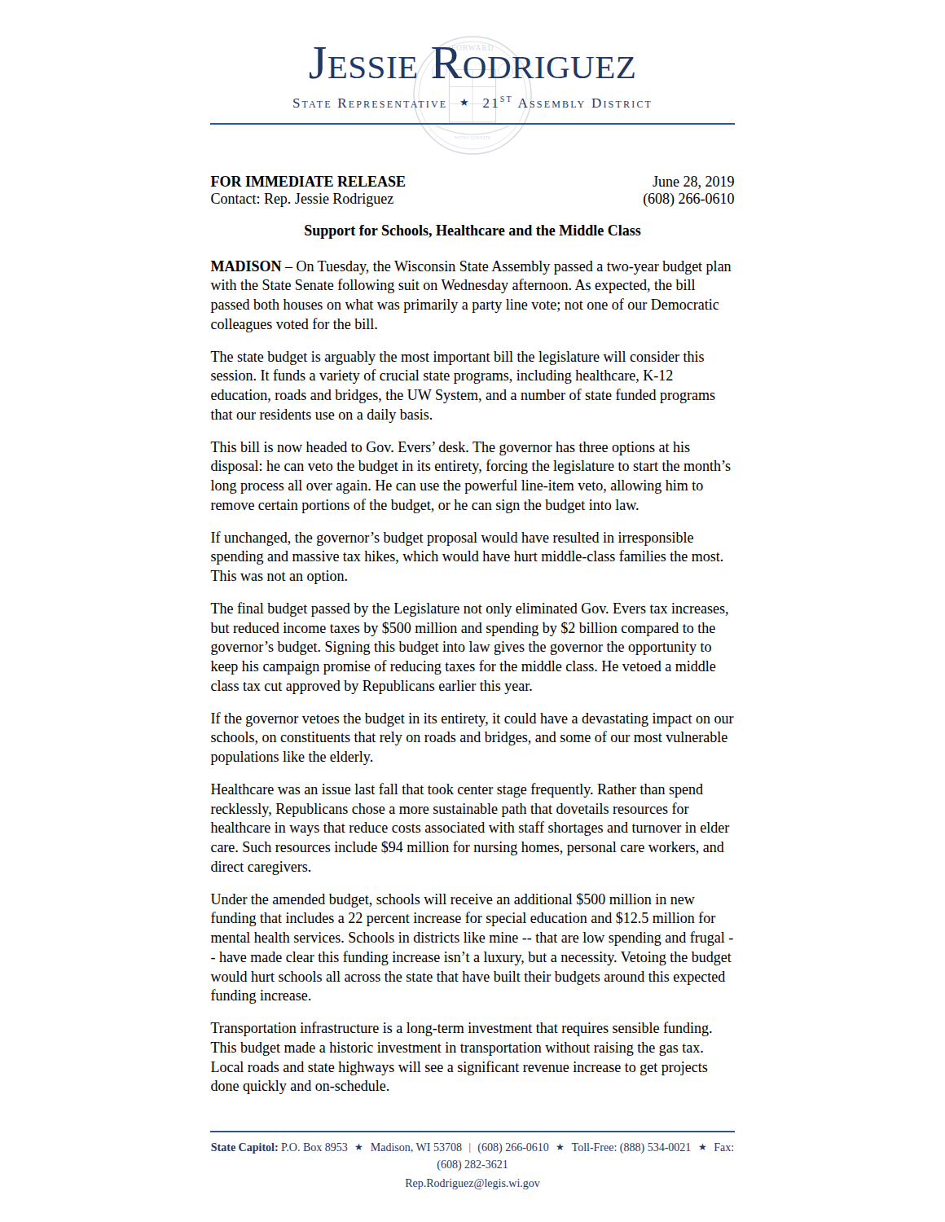FORWARD WISCONSIN
Jessie Rodriguez
State Representative ★ 21st Assembly District
FOR IMMEDIATE RELEASE
Contact: Rep. Jessie Rodriguez
June 28, 2019
(608) 266-0610
Support for Schools, Healthcare and the Middle Class
MADISON – On Tuesday, the Wisconsin State Assembly passed a two-year budget plan with the State Senate following suit on Wednesday afternoon. As expected, the bill passed both houses on what was primarily a party line vote; not one of our Democratic colleagues voted for the bill.
The state budget is arguably the most important bill the legislature will consider this session. It funds a variety of crucial state programs, including healthcare, K-12 education, roads and bridges, the UW System, and a number of state funded programs that our residents use on a daily basis.
This bill is now headed to Gov. Evers’ desk. The governor has three options at his disposal: he can veto the budget in its entirety, forcing the legislature to start the month’s long process all over again. He can use the powerful line-item veto, allowing him to remove certain portions of the budget, or he can sign the budget into law.
If unchanged, the governor’s budget proposal would have resulted in irresponsible spending and massive tax hikes, which would have hurt middle-class families the most. This was not an option.
The final budget passed by the Legislature not only eliminated Gov. Evers tax increases, but reduced income taxes by $500 million and spending by $2 billion compared to the governor’s budget. Signing this budget into law gives the governor the opportunity to keep his campaign promise of reducing taxes for the middle class. He vetoed a middle class tax cut approved by Republicans earlier this year.
If the governor vetoes the budget in its entirety, it could have a devastating impact on our schools, on constituents that rely on roads and bridges, and some of our most vulnerable populations like the elderly.
Healthcare was an issue last fall that took center stage frequently. Rather than spend recklessly, Republicans chose a more sustainable path that dovetails resources for healthcare in ways that reduce costs associated with staff shortages and turnover in elder care. Such resources include $94 million for nursing homes, personal care workers, and direct caregivers.
Under the amended budget, schools will receive an additional $500 million in new funding that includes a 22 percent increase for special education and $12.5 million for mental health services. Schools in districts like mine -- that are low spending and frugal -- have made clear this funding increase isn’t a luxury, but a necessity. Vetoing the budget would hurt schools all across the state that have built their budgets around this expected funding increase.
Transportation infrastructure is a long-term investment that requires sensible funding. This budget made a historic investment in transportation without raising the gas tax. Local roads and state highways will see a significant revenue increase to get projects done quickly and on-schedule.
State Capitol: P.O. Box 8953 ★ Madison, WI 53708 | (608) 266-0610 ★ Toll-Free: (888) 534-0021 ★ Fax: (608) 282-3621
Rep.Rodriguez@legis.wi.gov